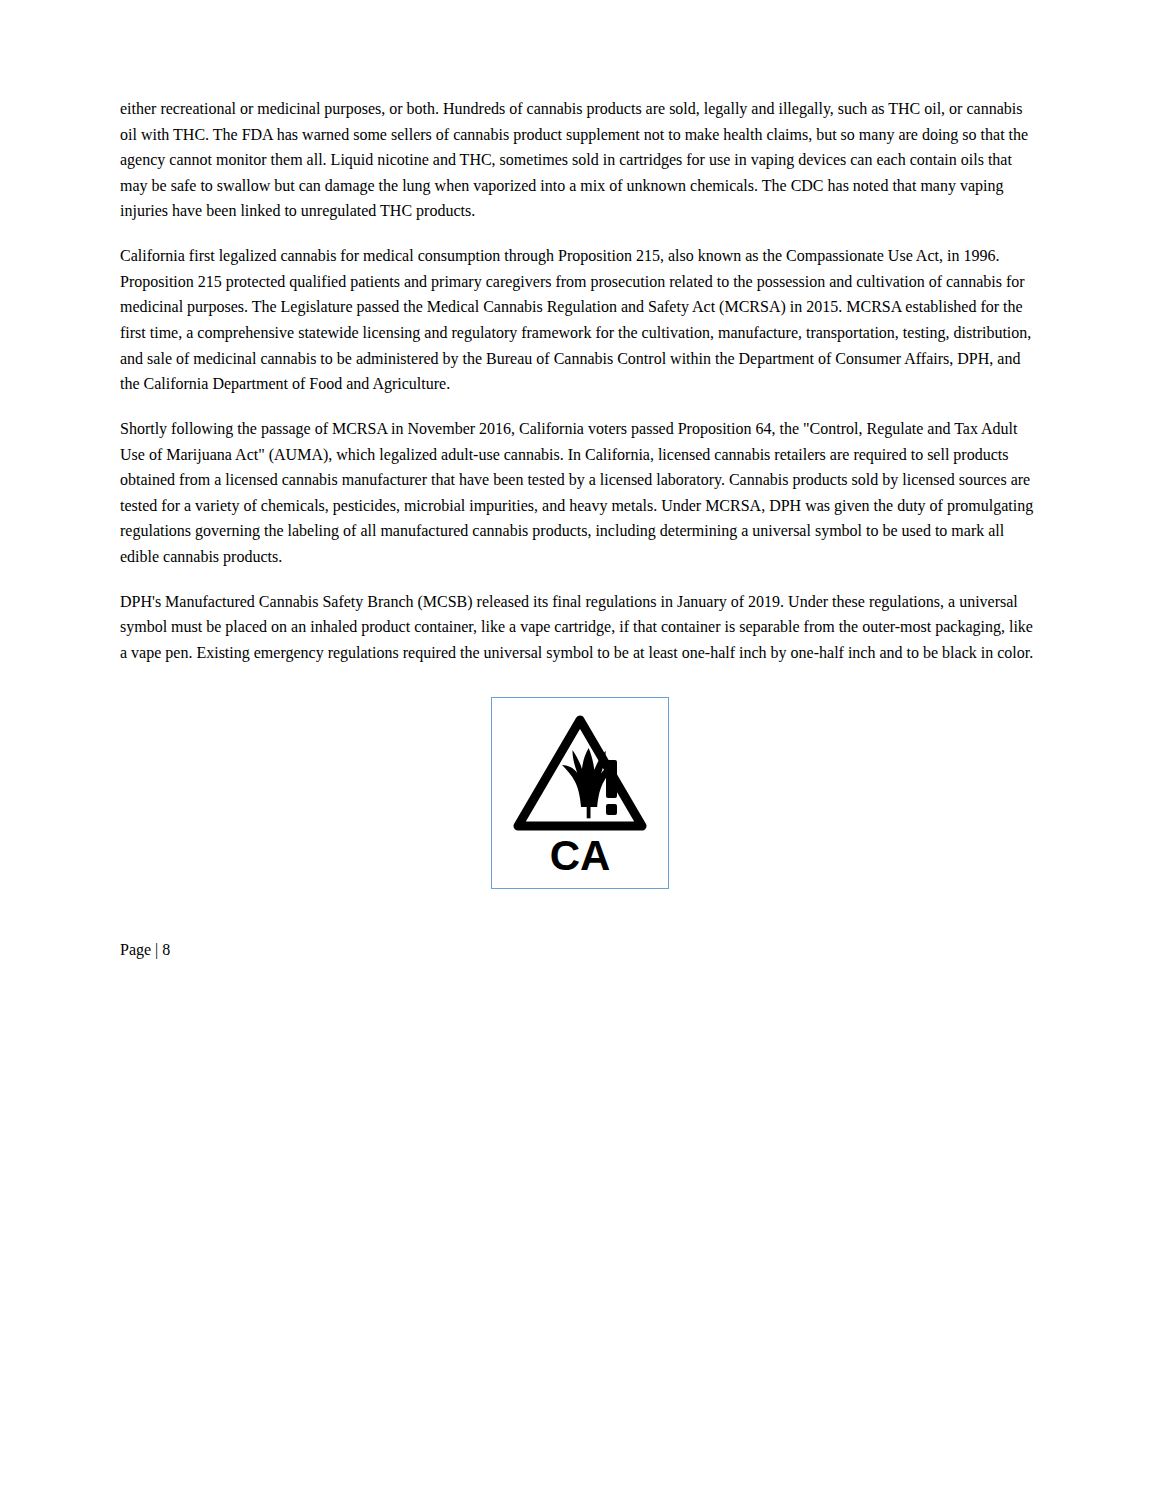either recreational or medicinal purposes, or both. Hundreds of cannabis products are sold, legally and illegally, such as THC oil, or cannabis oil with THC. The FDA has warned some sellers of cannabis product supplement not to make health claims, but so many are doing so that the agency cannot monitor them all. Liquid nicotine and THC, sometimes sold in cartridges for use in vaping devices can each contain oils that may be safe to swallow but can damage the lung when vaporized into a mix of unknown chemicals. The CDC has noted that many vaping injuries have been linked to unregulated THC products.
California first legalized cannabis for medical consumption through Proposition 215, also known as the Compassionate Use Act, in 1996. Proposition 215 protected qualified patients and primary caregivers from prosecution related to the possession and cultivation of cannabis for medicinal purposes. The Legislature passed the Medical Cannabis Regulation and Safety Act (MCRSA) in 2015. MCRSA established for the first time, a comprehensive statewide licensing and regulatory framework for the cultivation, manufacture, transportation, testing, distribution, and sale of medicinal cannabis to be administered by the Bureau of Cannabis Control within the Department of Consumer Affairs, DPH, and the California Department of Food and Agriculture.
Shortly following the passage of MCRSA in November 2016, California voters passed Proposition 64, the "Control, Regulate and Tax Adult Use of Marijuana Act" (AUMA), which legalized adult-use cannabis. In California, licensed cannabis retailers are required to sell products obtained from a licensed cannabis manufacturer that have been tested by a licensed laboratory. Cannabis products sold by licensed sources are tested for a variety of chemicals, pesticides, microbial impurities, and heavy metals. Under MCRSA, DPH was given the duty of promulgating regulations governing the labeling of all manufactured cannabis products, including determining a universal symbol to be used to mark all edible cannabis products.
DPH's Manufactured Cannabis Safety Branch (MCSB) released its final regulations in January of 2019. Under these regulations, a universal symbol must be placed on an inhaled product container, like a vape cartridge, if that container is separable from the outer-most packaging, like a vape pen. Existing emergency regulations required the universal symbol to be at least one-half inch by one-half inch and to be black in color.
CA
Page | 8